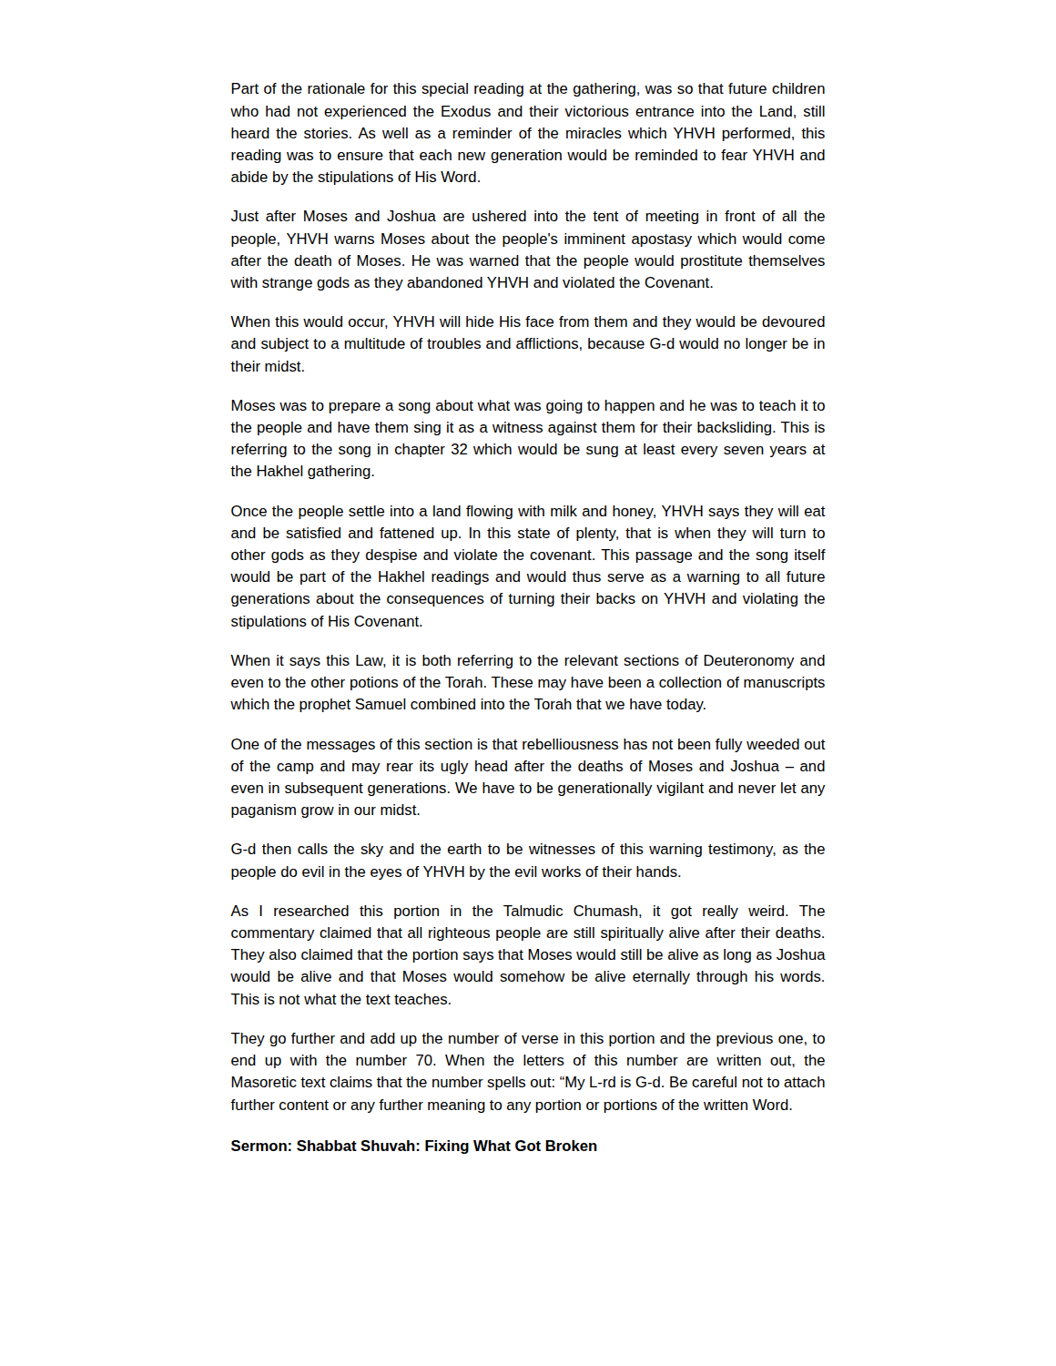Part of the rationale for this special reading at the gathering, was so that future children who had not experienced the Exodus and their victorious entrance into the Land, still heard the stories. As well as a reminder of the miracles which YHVH performed, this reading was to ensure that each new generation would be reminded to fear YHVH and abide by the stipulations of His Word.
Just after Moses and Joshua are ushered into the tent of meeting in front of all the people, YHVH warns Moses about the people's imminent apostasy which would come after the death of Moses. He was warned that the people would prostitute themselves with strange gods as they abandoned YHVH and violated the Covenant.
When this would occur, YHVH will hide His face from them and they would be devoured and subject to a multitude of troubles and afflictions, because G-d would no longer be in their midst.
Moses was to prepare a song about what was going to happen and he was to teach it to the people and have them sing it as a witness against them for their backsliding. This is referring to the song in chapter 32 which would be sung at least every seven years at the Hakhel gathering.
Once the people settle into a land flowing with milk and honey, YHVH says they will eat and be satisfied and fattened up. In this state of plenty, that is when they will turn to other gods as they despise and violate the covenant. This passage and the song itself would be part of the Hakhel readings and would thus serve as a warning to all future generations about the consequences of turning their backs on YHVH and violating the stipulations of His Covenant.
When it says this Law, it is both referring to the relevant sections of Deuteronomy and even to the other potions of the Torah. These may have been a collection of manuscripts which the prophet Samuel combined into the Torah that we have today.
One of the messages of this section is that rebelliousness has not been fully weeded out of the camp and may rear its ugly head after the deaths of Moses and Joshua – and even in subsequent generations. We have to be generationally vigilant and never let any paganism grow in our midst.
G-d then calls the sky and the earth to be witnesses of this warning testimony, as the people do evil in the eyes of YHVH by the evil works of their hands.
As I researched this portion in the Talmudic Chumash, it got really weird. The commentary claimed that all righteous people are still spiritually alive after their deaths. They also claimed that the portion says that Moses would still be alive as long as Joshua would be alive and that Moses would somehow be alive eternally through his words. This is not what the text teaches.
They go further and add up the number of verse in this portion and the previous one, to end up with the number 70. When the letters of this number are written out, the Masoretic text claims that the number spells out: “My L-rd is G-d. Be careful not to attach further content or any further meaning to any portion or portions of the written Word.
Sermon: Shabbat Shuvah: Fixing What Got Broken